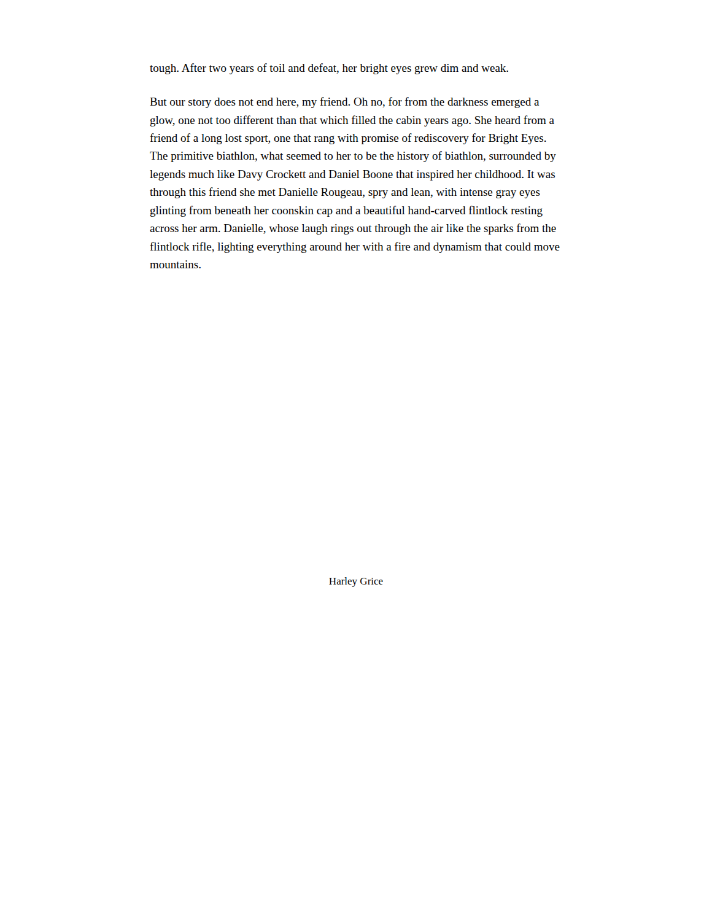tough. After two years of toil and defeat, her bright eyes grew dim and weak.
But our story does not end here, my friend. Oh no, for from the darkness emerged a glow, one not too different than that which filled the cabin years ago. She heard from a friend of a long lost sport, one that rang with promise of rediscovery for Bright Eyes. The primitive biathlon, what seemed to her to be the history of biathlon, surrounded by legends much like Davy Crockett and Daniel Boone that inspired her childhood. It was through this friend she met Danielle Rougeau, spry and lean, with intense gray eyes glinting from beneath her coonskin cap and a beautiful hand-carved flintlock resting across her arm. Danielle, whose laugh rings out through the air like the sparks from the flintlock rifle, lighting everything around her with a fire and dynamism that could move mountains.
Harley Grice